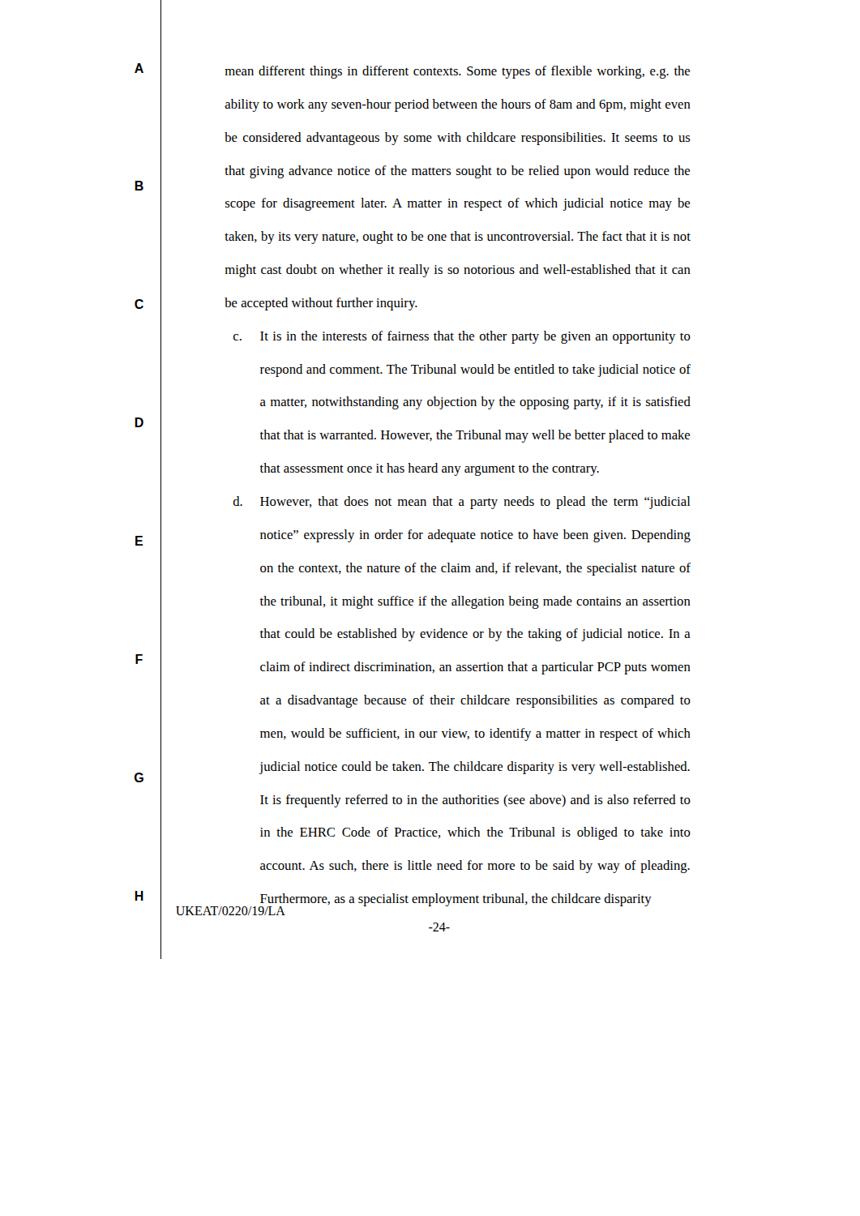A B C D E F G H
mean different things in different contexts. Some types of flexible working, e.g. the ability to work any seven-hour period between the hours of 8am and 6pm, might even be considered advantageous by some with childcare responsibilities. It seems to us that giving advance notice of the matters sought to be relied upon would reduce the scope for disagreement later. A matter in respect of which judicial notice may be taken, by its very nature, ought to be one that is uncontroversial. The fact that it is not might cast doubt on whether it really is so notorious and well-established that it can be accepted without further inquiry.
c. It is in the interests of fairness that the other party be given an opportunity to respond and comment. The Tribunal would be entitled to take judicial notice of a matter, notwithstanding any objection by the opposing party, if it is satisfied that that is warranted. However, the Tribunal may well be better placed to make that assessment once it has heard any argument to the contrary.
d. However, that does not mean that a party needs to plead the term “judicial notice” expressly in order for adequate notice to have been given. Depending on the context, the nature of the claim and, if relevant, the specialist nature of the tribunal, it might suffice if the allegation being made contains an assertion that could be established by evidence or by the taking of judicial notice. In a claim of indirect discrimination, an assertion that a particular PCP puts women at a disadvantage because of their childcare responsibilities as compared to men, would be sufficient, in our view, to identify a matter in respect of which judicial notice could be taken. The childcare disparity is very well-established. It is frequently referred to in the authorities (see above) and is also referred to in the EHRC Code of Practice, which the Tribunal is obliged to take into account. As such, there is little need for more to be said by way of pleading. Furthermore, as a specialist employment tribunal, the childcare disparity
UKEAT/0220/19/LA
-24-